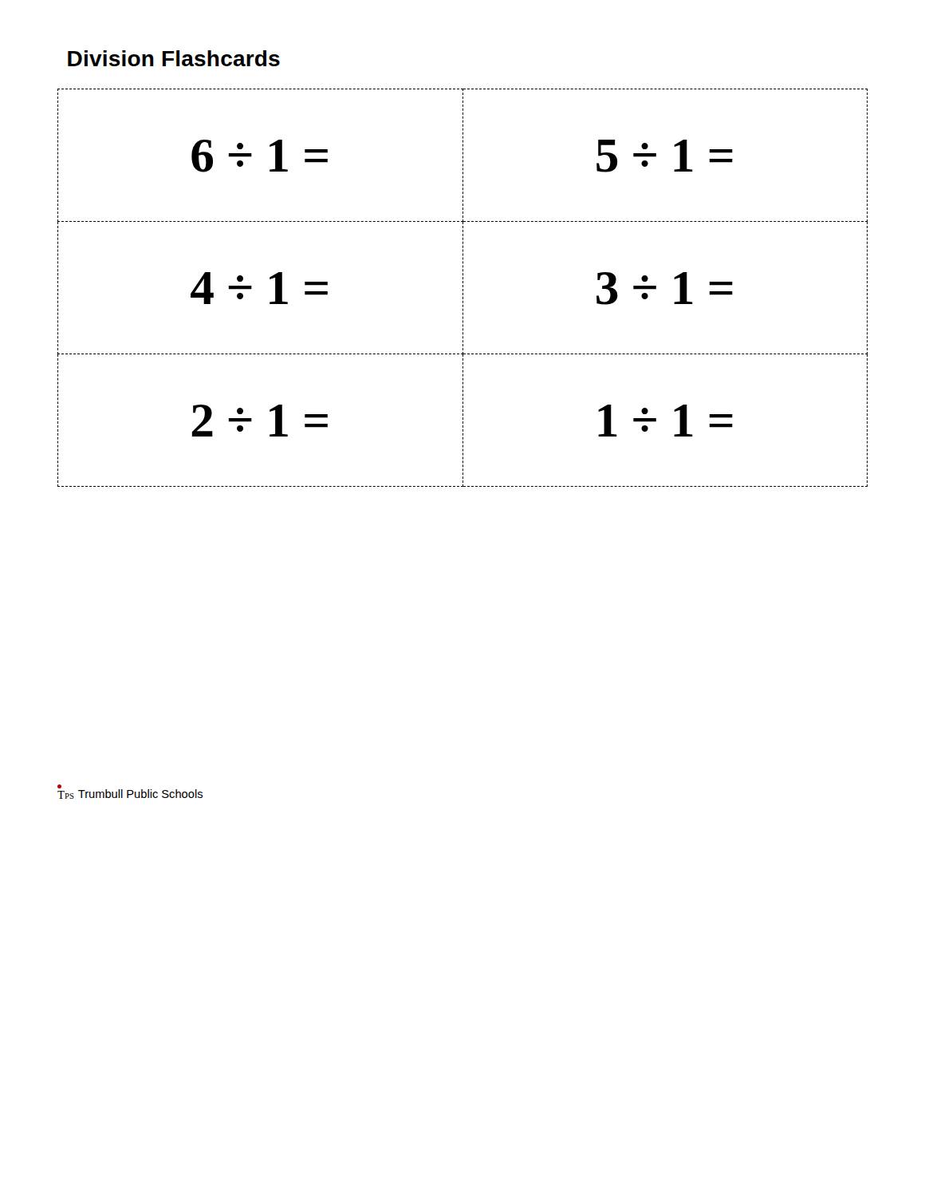Division Flashcards
| 6 ÷ 1 = | 5 ÷ 1 = |
| 4 ÷ 1 = | 3 ÷ 1 = |
| 2 ÷ 1 = | 1 ÷ 1 = |
TPS Trumbull Public Schools